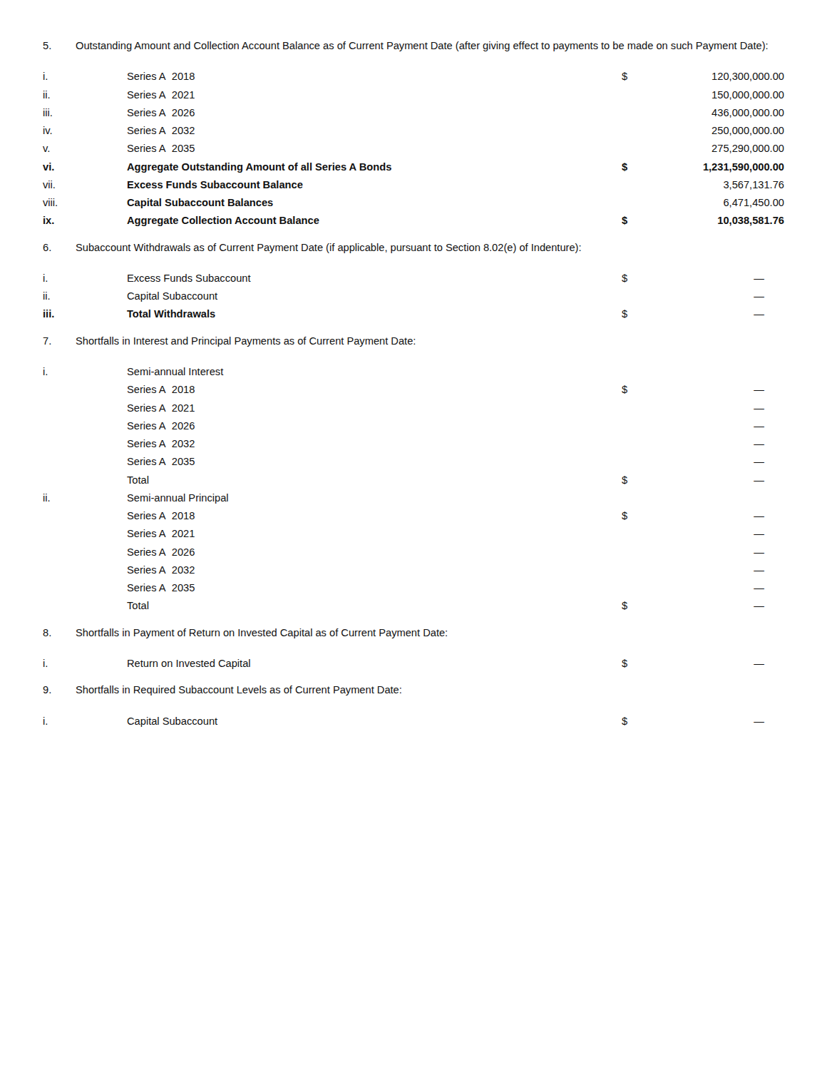| 5. | Outstanding Amount and Collection Account Balance as of Current Payment Date (after giving effect to payments to be made on such Payment Date): |
| i. | | Series A 2018 | $ | 120,300,000.00 |
| ii. | | Series A 2021 | | 150,000,000.00 |
| iii. | | Series A 2026 | | 436,000,000.00 |
| iv. | | Series A 2032 | | 250,000,000.00 |
| v. | | Series A 2035 | | 275,290,000.00 |
| vi. | | Aggregate Outstanding Amount of all Series A Bonds | $ | 1,231,590,000.00 |
| vii. | | Excess Funds Subaccount Balance | | 3,567,131.76 |
| viii. | | Capital Subaccount Balances | | 6,471,450.00 |
| ix. | | Aggregate Collection Account Balance | $ | 10,038,581.76 |
| 6. | Subaccount Withdrawals as of Current Payment Date (if applicable, pursuant to Section 8.02(e) of Indenture): |
| i. | | Excess Funds Subaccount | $ | — |
| ii. | | Capital Subaccount | | — |
| iii. | | Total Withdrawals | $ | — |
| 7. | Shortfalls in Interest and Principal Payments as of Current Payment Date: |
| i. | | Semi-annual Interest | | |
| | | Series A 2018 | $ | — |
| | | Series A 2021 | | — |
| | | Series A 2026 | | — |
| | | Series A 2032 | | — |
| | | Series A 2035 | | — |
| | | Total | $ | — |
| ii. | | Semi-annual Principal | | |
| | | Series A 2018 | $ | — |
| | | Series A 2021 | | — |
| | | Series A 2026 | | — |
| | | Series A 2032 | | — |
| | | Series A 2035 | | — |
| | | Total | $ | — |
| 8. | Shortfalls in Payment of Return on Invested Capital as of Current Payment Date: |
| i. | | Return on Invested Capital | $ | — |
| 9. | Shortfalls in Required Subaccount Levels as of Current Payment Date: |
| i. | | Capital Subaccount | $ | — |